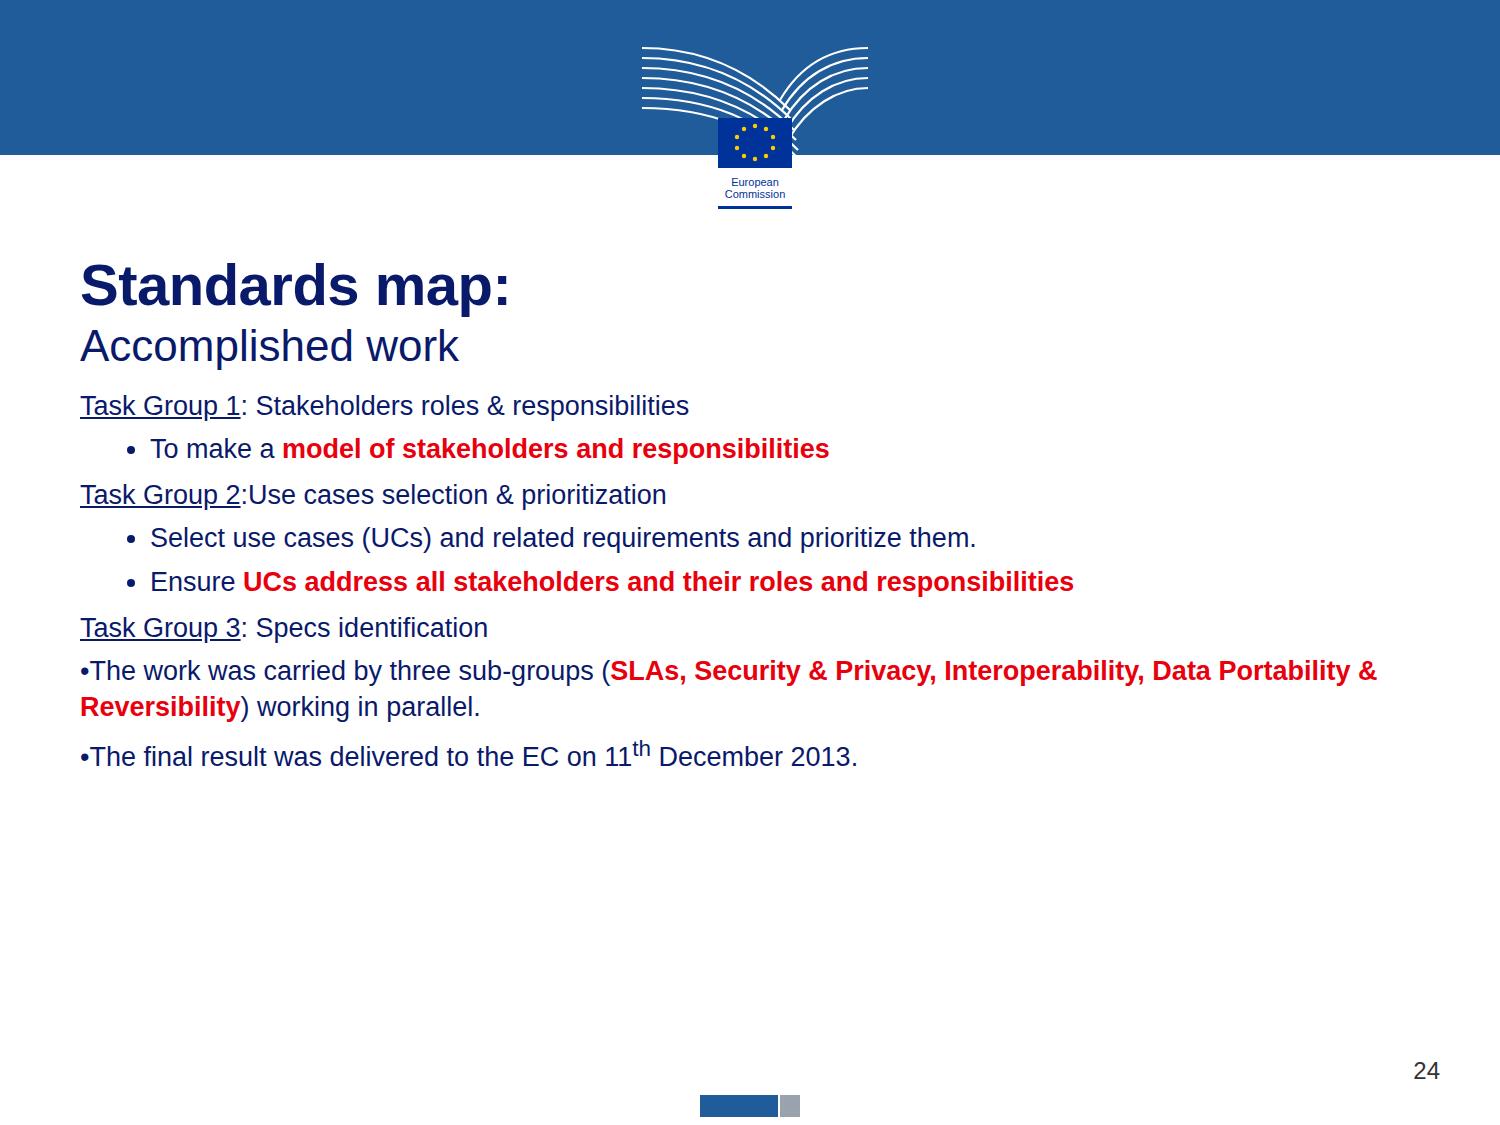European Commission
Standards map:
Accomplished work
Task Group 1: Stakeholders roles & responsibilities
To make a model of stakeholders and responsibilities
Task Group 2:Use cases selection & prioritization
Select use cases (UCs) and related requirements and prioritize them.
Ensure UCs address all stakeholders and their roles and responsibilities
Task Group 3: Specs identification
•The work was carried by three sub-groups (SLAs, Security & Privacy, Interoperability, Data Portability & Reversibility) working in parallel.
•The final result was delivered to the EC on 11th December 2013.
24